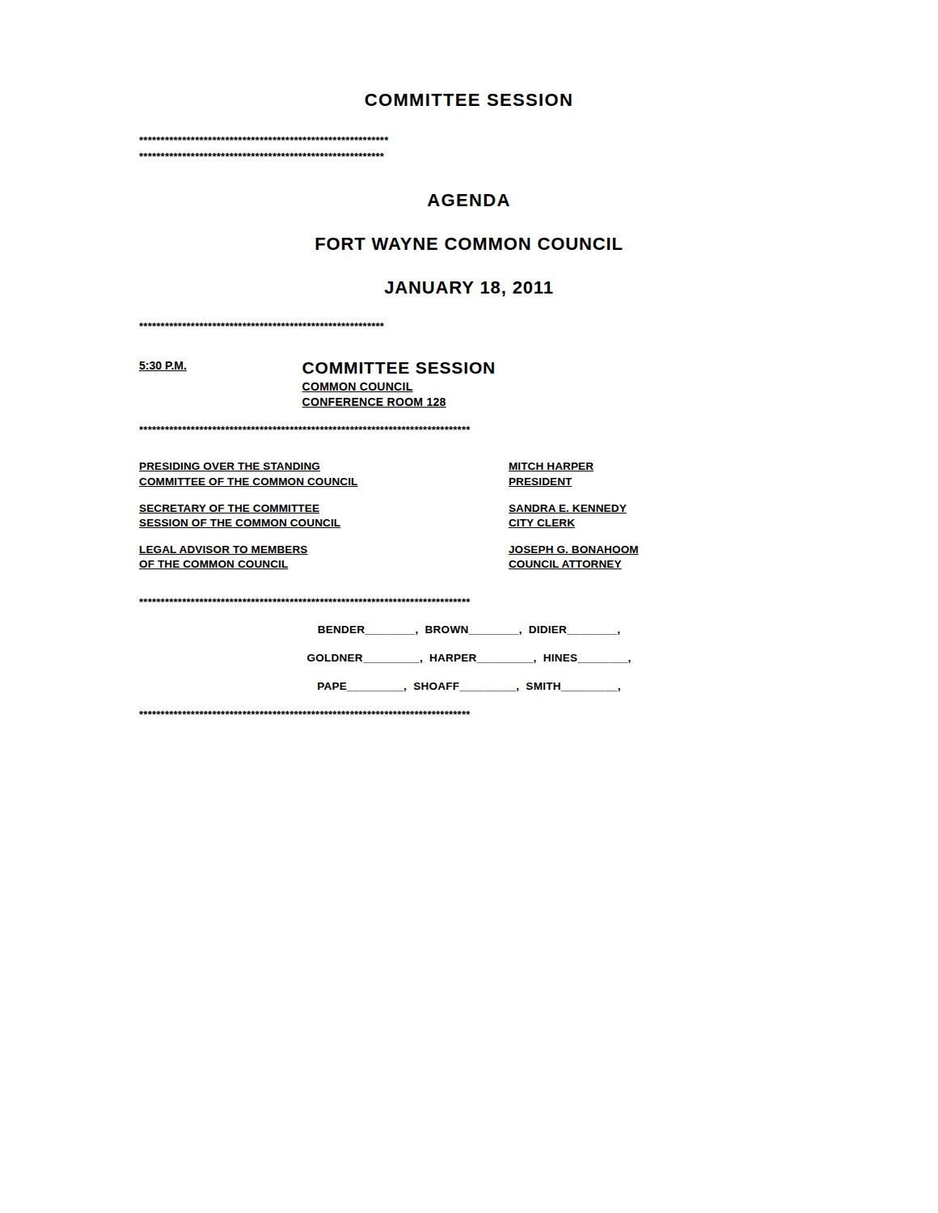COMMITTEE SESSION
**********************************************************
*********************************************************
AGENDA
FORT WAYNE COMMON COUNCIL
JANUARY 18, 2011
*********************************************************
5:30 P.M.
COMMITTEE SESSION COMMON COUNCIL CONFERENCE ROOM 128
*****************************************************************************
| PRESIDING OVER THE STANDING COMMITTEE OF THE COMMON COUNCIL | MITCH HARPER PRESIDENT |
| SECRETARY OF THE COMMITTEE SESSION OF THE COMMON COUNCIL | SANDRA E. KENNEDY CITY CLERK |
| LEGAL ADVISOR TO MEMBERS OF THE COMMON COUNCIL | JOSEPH G. BONAHOOM COUNCIL ATTORNEY |
*****************************************************************************
BENDER________, BROWN________, DIDIER________,
GOLDNER_________, HARPER_________, HINES________,
PAPE_________, SHOAFF_________, SMITH_________,
*****************************************************************************